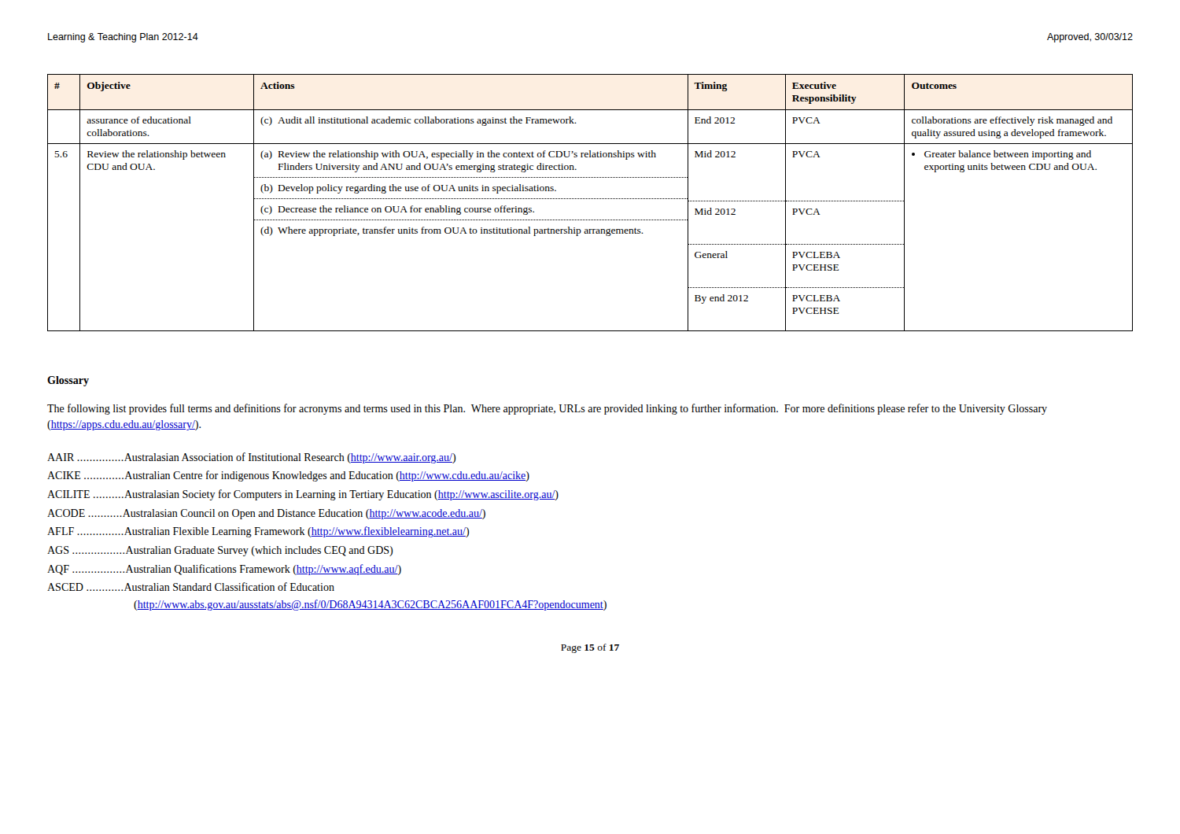Learning & Teaching Plan 2012-14 Approved, 30/03/12
| # | Objective | Actions | Timing | Executive Responsibility | Outcomes |
| --- | --- | --- | --- | --- | --- |
| | assurance of educational collaborations. | (c) Audit all institutional academic collaborations against the Framework. | End 2012 | PVCA | collaborations are effectively risk managed and quality assured using a developed framework. |
| 5.6 | Review the relationship between CDU and OUA. | / (a) Review the relationship with OUA, especially in the context of CDU’s relationships with Flinders University and ANU and OUA’s emerging strategic direction. / / (b) Develop policy regarding the use of OUA units in specialisations. / / (c) Decrease the reliance on OUA for enabling course offerings. / / (d) Where appropriate, transfer units from OUA to institutional partnership arrangements. / | / Mid 2012 / / Mid 2012 / / General / / By end 2012 / | / PVCA / / PVCA / / PVCLEBA PVCEHSE / / PVCLEBA PVCEHSE / | Greater balance between importing and exporting units between CDU and OUA. |
Glossary
The following list provides full terms and definitions for acronyms and terms used in this Plan. Where appropriate, URLs are provided linking to further information. For more definitions please refer to the University Glossary (https://apps.cdu.edu.au/glossary/).
AAIR ............... Australasian Association of Institutional Research (http://www.aair.org.au/)
ACIKE ............. Australian Centre for indigenous Knowledges and Education (http://www.cdu.edu.au/acike)
ACILITE .......... Australasian Society for Computers in Learning in Tertiary Education (http://www.ascilite.org.au/)
ACODE ........... Australasian Council on Open and Distance Education (http://www.acode.edu.au/)
AFLF ............... Australian Flexible Learning Framework (http://www.flexiblelearning.net.au/)
AGS ................. Australian Graduate Survey (which includes CEQ and GDS)
AQF ................. Australian Qualifications Framework (http://www.aqf.edu.au/)
ASCED ............ Australian Standard Classification of Education (http://www.abs.gov.au/ausstats/abs@.nsf/0/D68A94314A3C62CBCA256AAF001FCA4F?opendocument)
Page 15 of 17